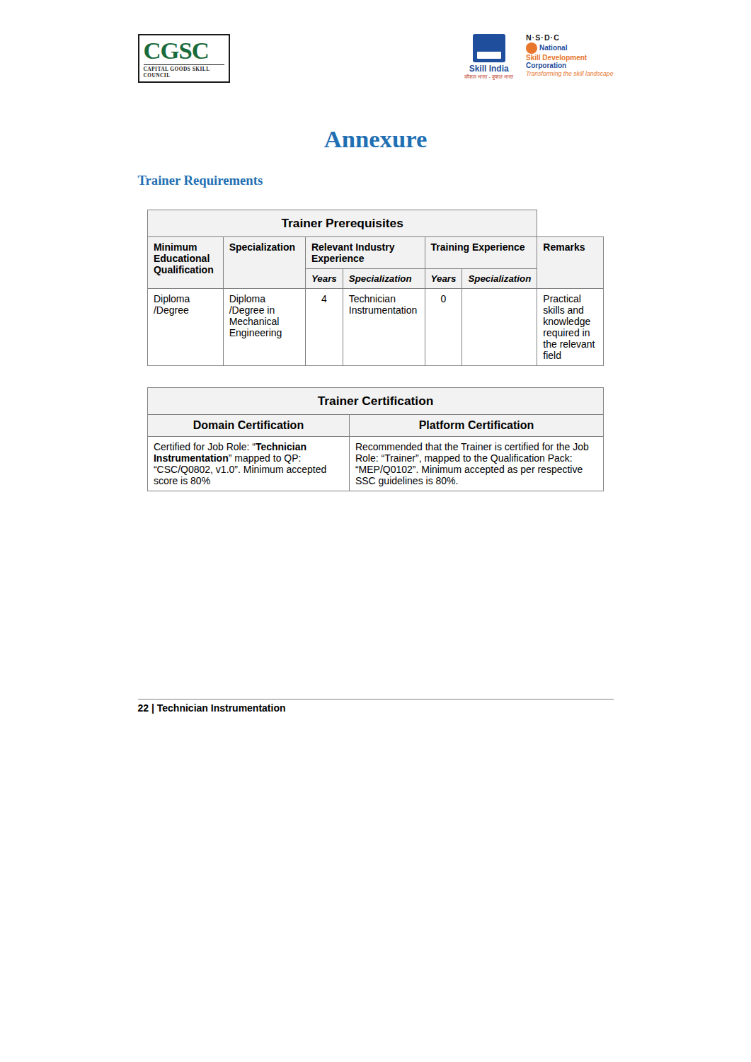CGSC
CAPITAL GOODS SKILL COUNCIL
Skill India
कौशल भारत - कुशल भारत
N·S·D·C
National
Skill Development
Corporation
Transforming the skill landscape
Annexure
Trainer Requirements
| Trainer Prerequisites |
| Minimum Educational Qualification | Specialization | Relevant Industry Experience | Training Experience | Remarks |
| Years | Specialization | Years | Specialization |
| Diploma /Degree | Diploma /Degree in Mechanical Engineering | 4 | Technician Instrumentation | 0 | | Practical skills and knowledge required in the relevant field |
| Trainer Certification |
| Domain Certification | Platform Certification |
| Certified for Job Role: “ Technician Instrumentation ” mapped to QP: “CSC/Q0802, v1.0”. Minimum accepted score is 80% | Recommended that the Trainer is certified for the Job Role: “Trainer”, mapped to the Qualification Pack: “MEP/Q0102”. Minimum accepted as per respective SSC guidelines is 80%. |
22 | Technician Instrumentation